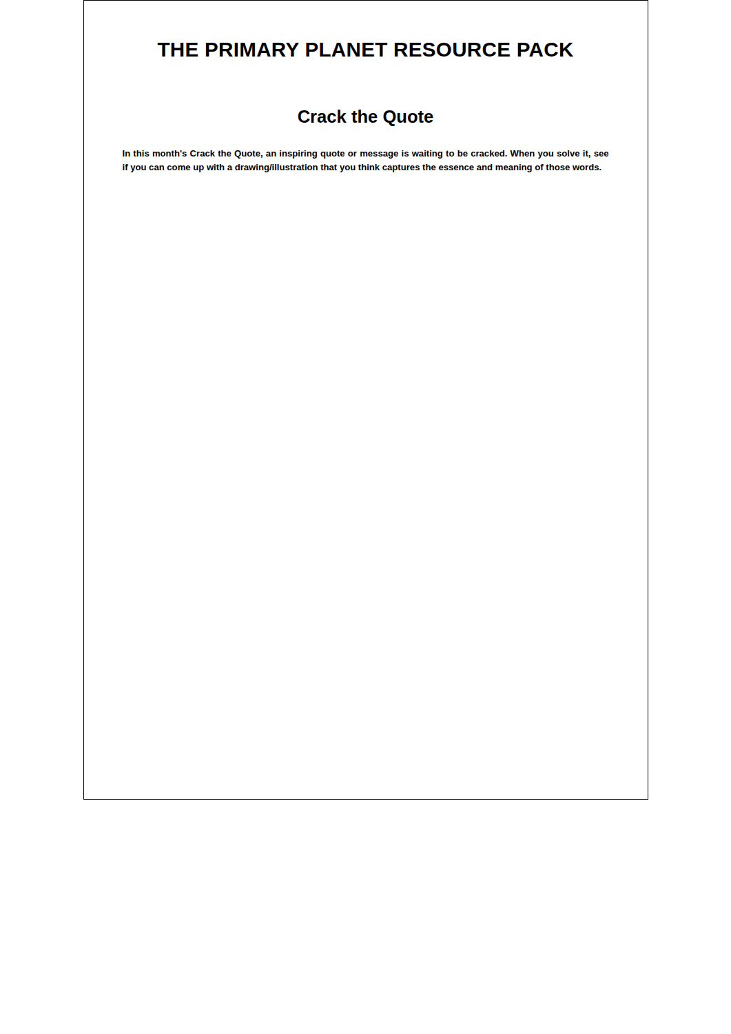THE PRIMARY PLANET RESOURCE PACK
Crack the Quote
In this month's Crack the Quote, an inspiring quote or message is waiting to be cracked. When you solve it, see if you can come up with a drawing/illustration that you think captures the essence and meaning of those words.